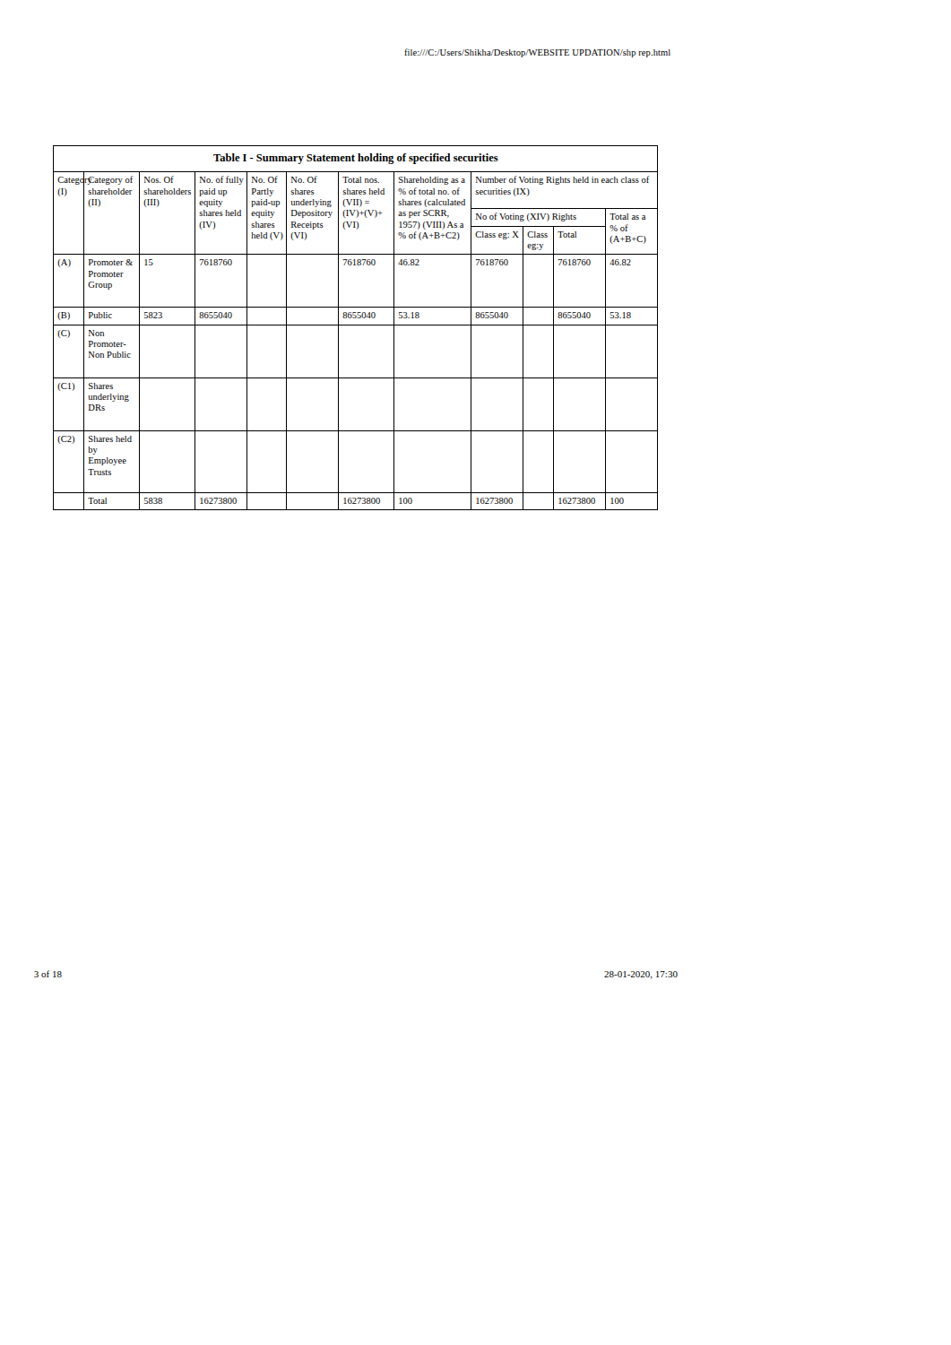file:///C:/Users/Shikha/Desktop/WEBSITE UPDATION/shp rep.html
Table I - Summary Statement holding of specified securities
| Category (I) | Category of shareholder (II) | Nos. Of shareholders (III) | No. of fully paid up equity shares held (IV) | No. Of Partly paid-up equity shares held (V) | No. Of shares underlying Depository Receipts (VI) | Total nos. shares held (VII) = (IV)+(V)+(VI) | Shareholding as a % of total no. of shares (calculated as per SCRR, 1957) (VIII) As a % of (A+B+C2) | Number of Voting Rights held in each class of securities (IX) |
| --- | --- | --- | --- | --- | --- | --- | --- | --- |
| No of Voting (XIV) Rights | Total as a % of (A+B+C) |
| Class eg: X | Class eg:y | Total |
| (A) | Promoter & Promoter Group | 15 | 7618760 | | | 7618760 | 46.82 | 7618760 | | 7618760 | 46.82 |
| (B) | Public | 5823 | 8655040 | | | 8655040 | 53.18 | 8655040 | | 8655040 | 53.18 |
| (C) | Non Promoter- Non Public | | | | | | | | | | |
| (C1) | Shares underlying DRs | | | | | | | | | | |
| (C2) | Shares held by Employee Trusts | | | | | | | | | | |
| | Total | 5838 | 16273800 | | | 16273800 | 100 | 16273800 | | 16273800 | 100 |
3 of 18
28-01-2020, 17:30